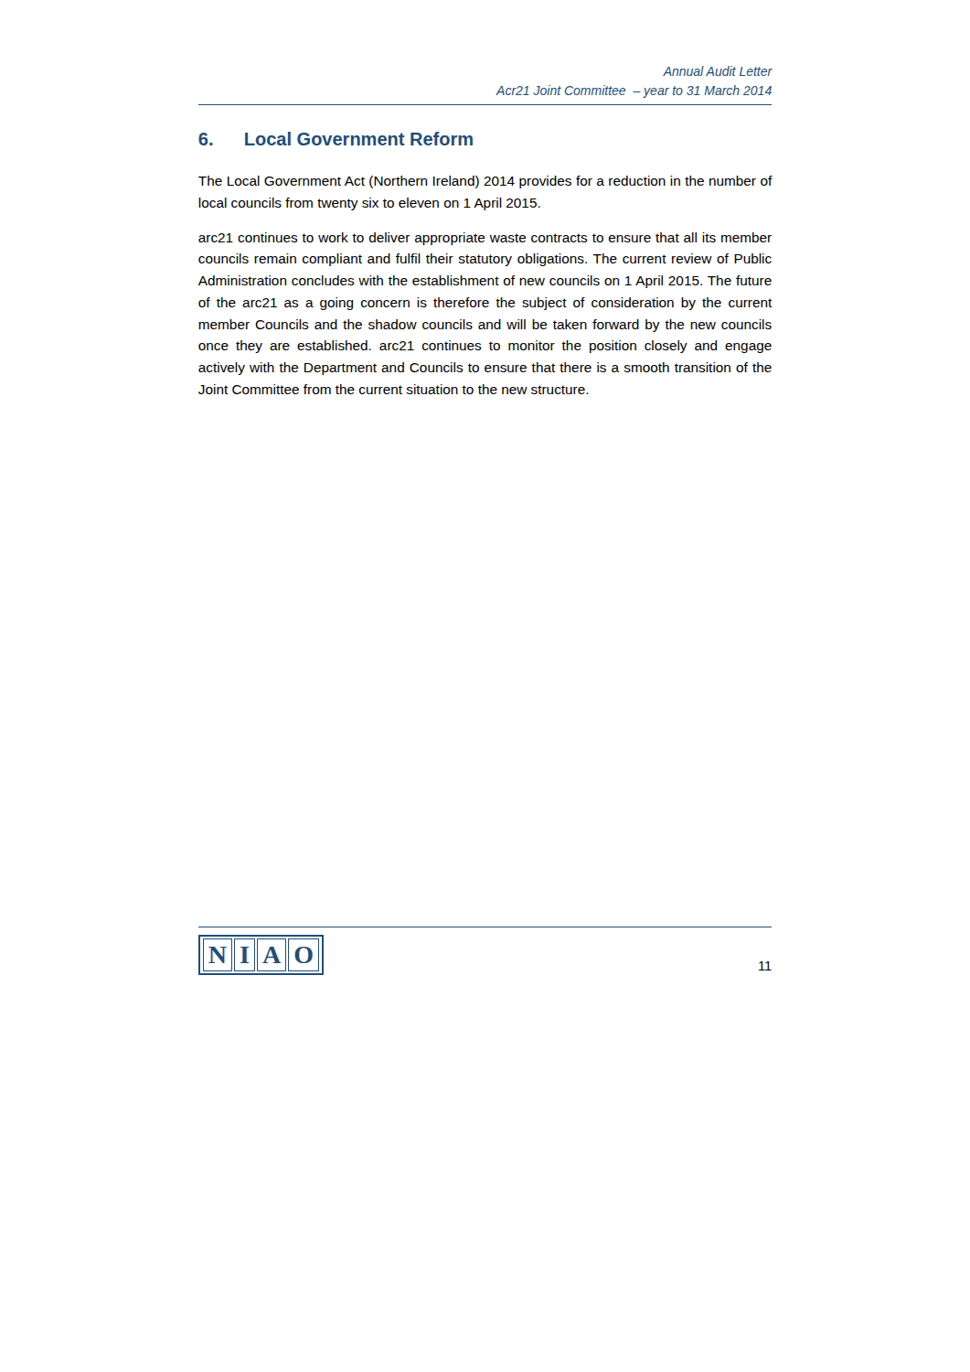Annual Audit Letter
Acr21 Joint Committee – year to 31 March 2014
6. Local Government Reform
The Local Government Act (Northern Ireland) 2014 provides for a reduction in the number of local councils from twenty six to eleven on 1 April 2015.
arc21 continues to work to deliver appropriate waste contracts to ensure that all its member councils remain compliant and fulfil their statutory obligations. The current review of Public Administration concludes with the establishment of new councils on 1 April 2015. The future of the arc21 as a going concern is therefore the subject of consideration by the current member Councils and the shadow councils and will be taken forward by the new councils once they are established. arc21 continues to monitor the position closely and engage actively with the Department and Councils to ensure that there is a smooth transition of the Joint Committee from the current situation to the new structure.
NIAO
11